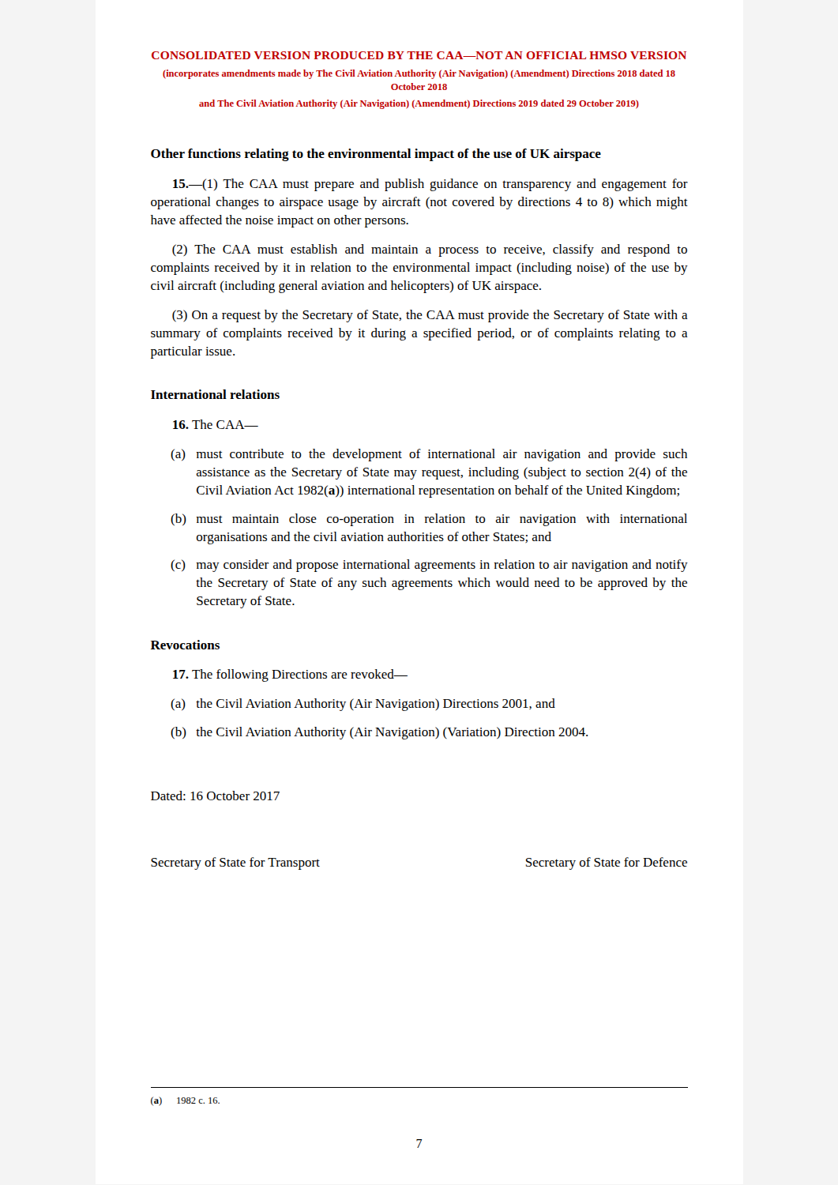CONSOLIDATED VERSION PRODUCED BY THE CAA—NOT AN OFFICIAL HMSO VERSION
(incorporates amendments made by The Civil Aviation Authority (Air Navigation) (Amendment) Directions 2018 dated 18 October 2018
and The Civil Aviation Authority (Air Navigation) (Amendment) Directions 2019 dated 29 October 2019)
Other functions relating to the environmental impact of the use of UK airspace
15.—(1) The CAA must prepare and publish guidance on transparency and engagement for operational changes to airspace usage by aircraft (not covered by directions 4 to 8) which might have affected the noise impact on other persons.
(2) The CAA must establish and maintain a process to receive, classify and respond to complaints received by it in relation to the environmental impact (including noise) of the use by civil aircraft (including general aviation and helicopters) of UK airspace.
(3) On a request by the Secretary of State, the CAA must provide the Secretary of State with a summary of complaints received by it during a specified period, or of complaints relating to a particular issue.
International relations
16. The CAA—
(a) must contribute to the development of international air navigation and provide such assistance as the Secretary of State may request, including (subject to section 2(4) of the Civil Aviation Act 1982(a)) international representation on behalf of the United Kingdom;
(b) must maintain close co-operation in relation to air navigation with international organisations and the civil aviation authorities of other States; and
(c) may consider and propose international agreements in relation to air navigation and notify the Secretary of State of any such agreements which would need to be approved by the Secretary of State.
Revocations
17. The following Directions are revoked—
(a) the Civil Aviation Authority (Air Navigation) Directions 2001, and
(b) the Civil Aviation Authority (Air Navigation) (Variation) Direction 2004.
Dated: 16 October 2017
Secretary of State for Transport Secretary of State for Defence
(a) 1982 c. 16.
7